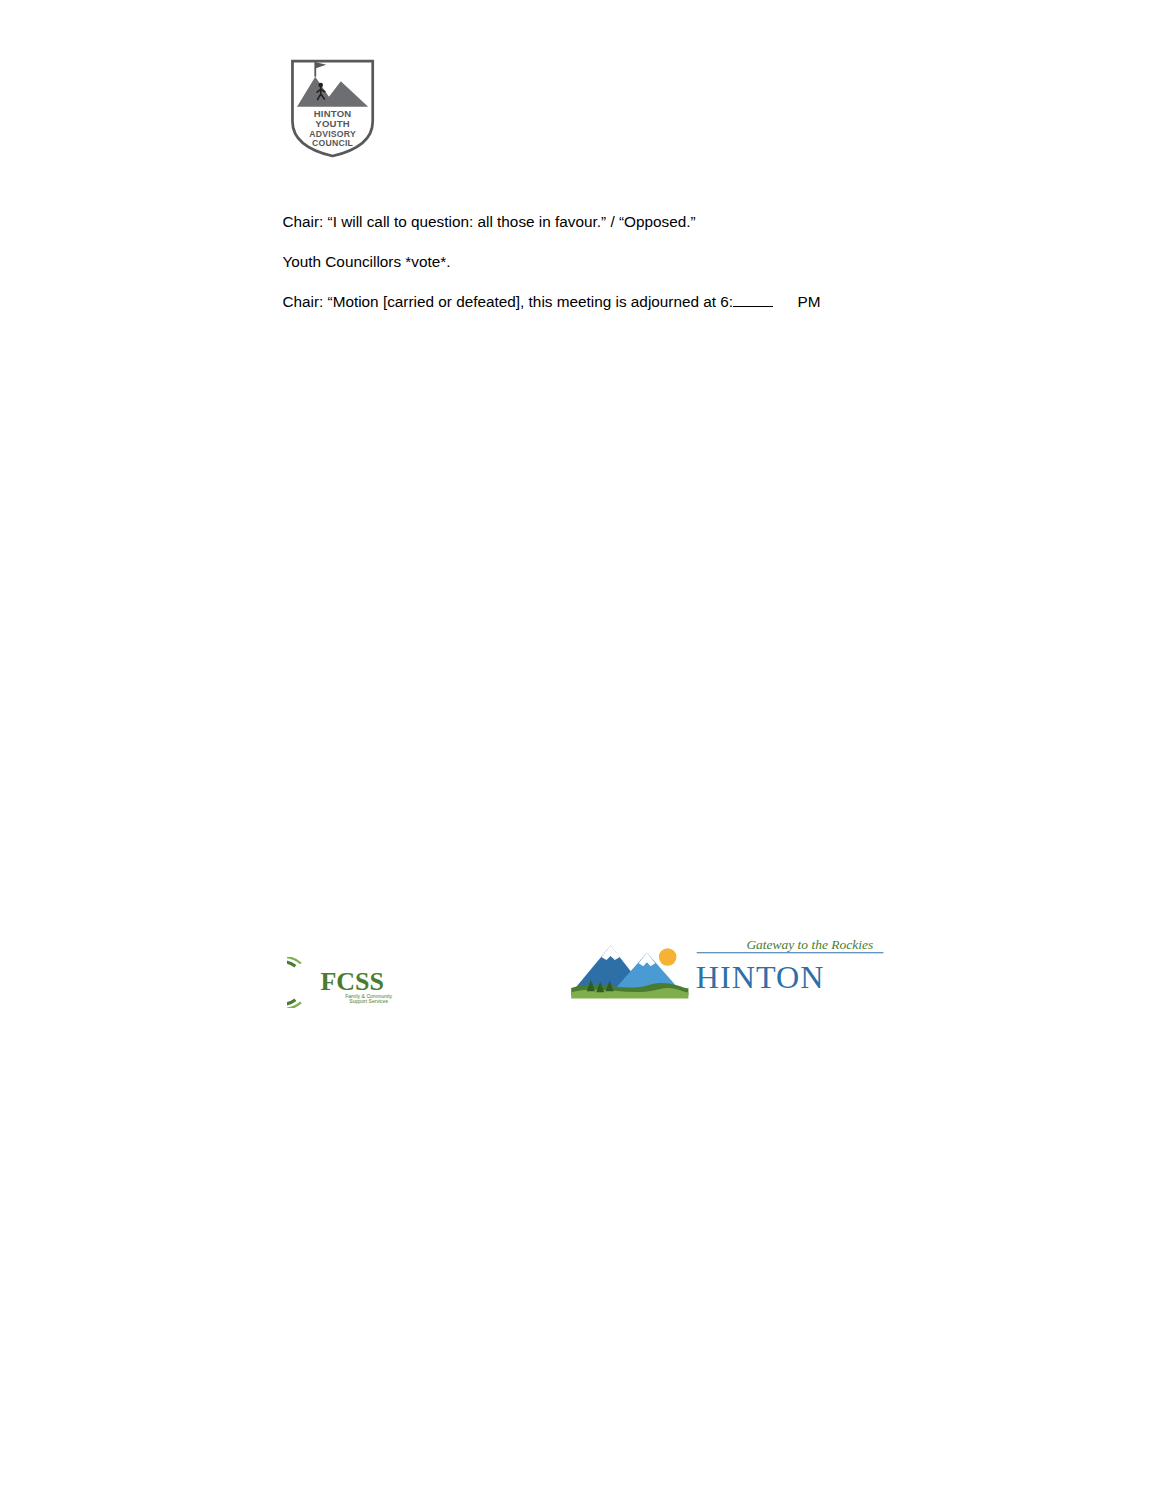Hinton Youth Advisory Council crest HINTON YOUTH ADVISORY COUNCIL
Chair: “I will call to question: all those in favour.” / “Opposed.”
Youth Councillors *vote*.
Chair: “Motion [carried or defeated], this meeting is adjourned at 6: PM
FCSS — Family & Community Support Services FCSS Family & Community Support Services
Hinton — Gateway to the Rockies Gateway to the Rockies HINTON